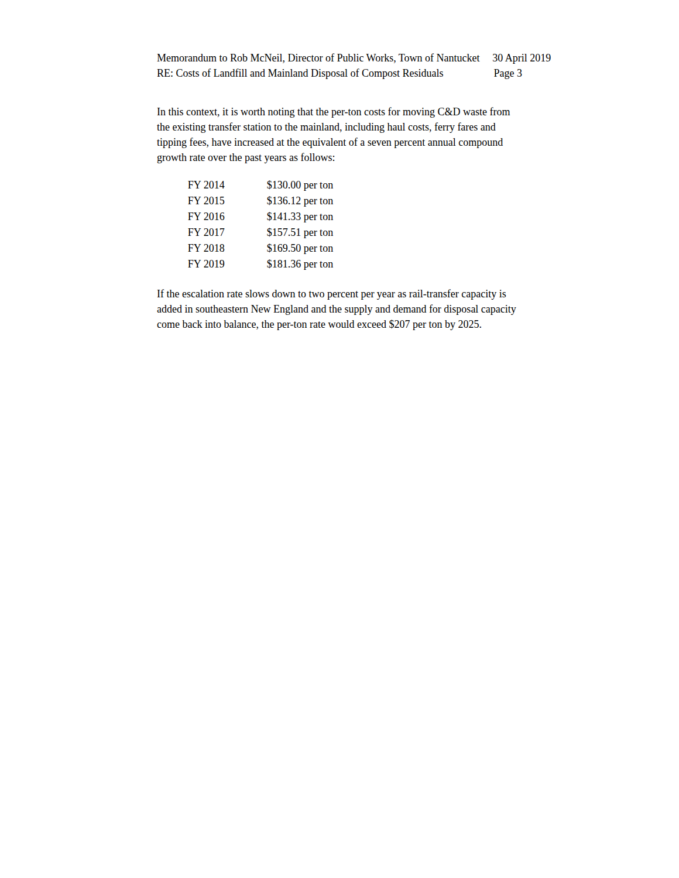Memorandum to Rob McNeil, Director of Public Works, Town of Nantucket 30 April 2019
RE: Costs of Landfill and Mainland Disposal of Compost Residuals Page 3
In this context, it is worth noting that the per-ton costs for moving C&D waste from the existing transfer station to the mainland, including haul costs, ferry fares and tipping fees, have increased at the equivalent of a seven percent annual compound growth rate over the past years as follows:
| FY 2014 | $130.00 per ton |
| FY 2015 | $136.12 per ton |
| FY 2016 | $141.33 per ton |
| FY 2017 | $157.51 per ton |
| FY 2018 | $169.50 per ton |
| FY 2019 | $181.36 per ton |
If the escalation rate slows down to two percent per year as rail-transfer capacity is added in southeastern New England and the supply and demand for disposal capacity come back into balance, the per-ton rate would exceed $207 per ton by 2025.